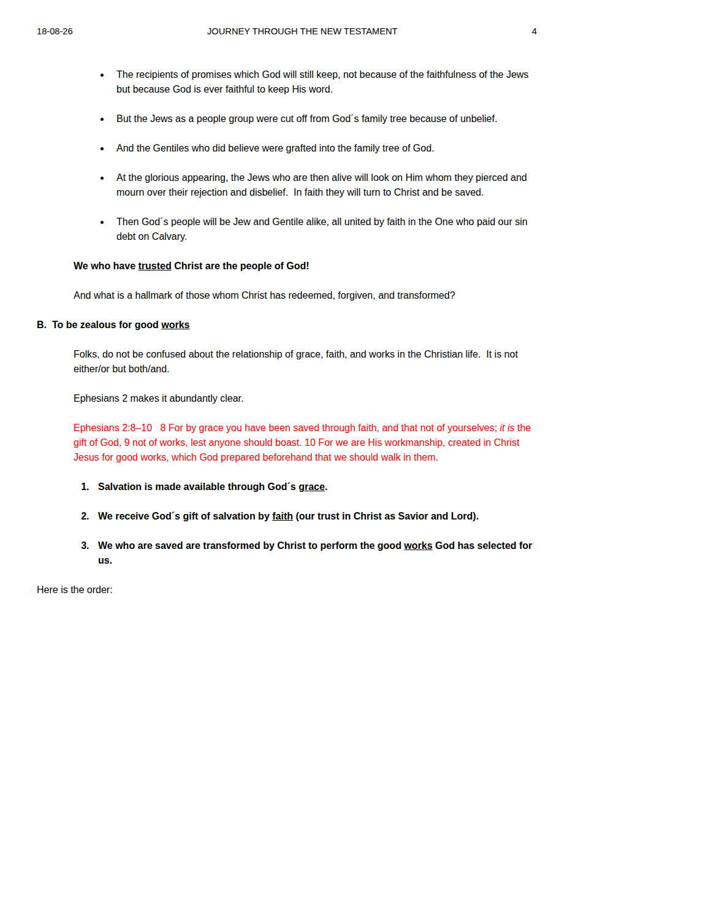18-08-26 JOURNEY THROUGH THE NEW TESTAMENT 4
The recipients of promises which God will still keep, not because of the faithfulness of the Jews but because God is ever faithful to keep His word.
But the Jews as a people group were cut off from God´s family tree because of unbelief.
And the Gentiles who did believe were grafted into the family tree of God.
At the glorious appearing, the Jews who are then alive will look on Him whom they pierced and mourn over their rejection and disbelief. In faith they will turn to Christ and be saved.
Then God´s people will be Jew and Gentile alike, all united by faith in the One who paid our sin debt on Calvary.
We who have trusted Christ are the people of God!
And what is a hallmark of those whom Christ has redeemed, forgiven, and transformed?
B. To be zealous for good works
Folks, do not be confused about the relationship of grace, faith, and works in the Christian life. It is not either/or but both/and.
Ephesians 2 makes it abundantly clear.
Ephesians 2:8–10 8 For by grace you have been saved through faith, and that not of yourselves; it is the gift of God, 9 not of works, lest anyone should boast. 10 For we are His workmanship, created in Christ Jesus for good works, which God prepared beforehand that we should walk in them.
Salvation is made available through God´s grace.
We receive God´s gift of salvation by faith (our trust in Christ as Savior and Lord).
We who are saved are transformed by Christ to perform the good works God has selected for us.
Here is the order: